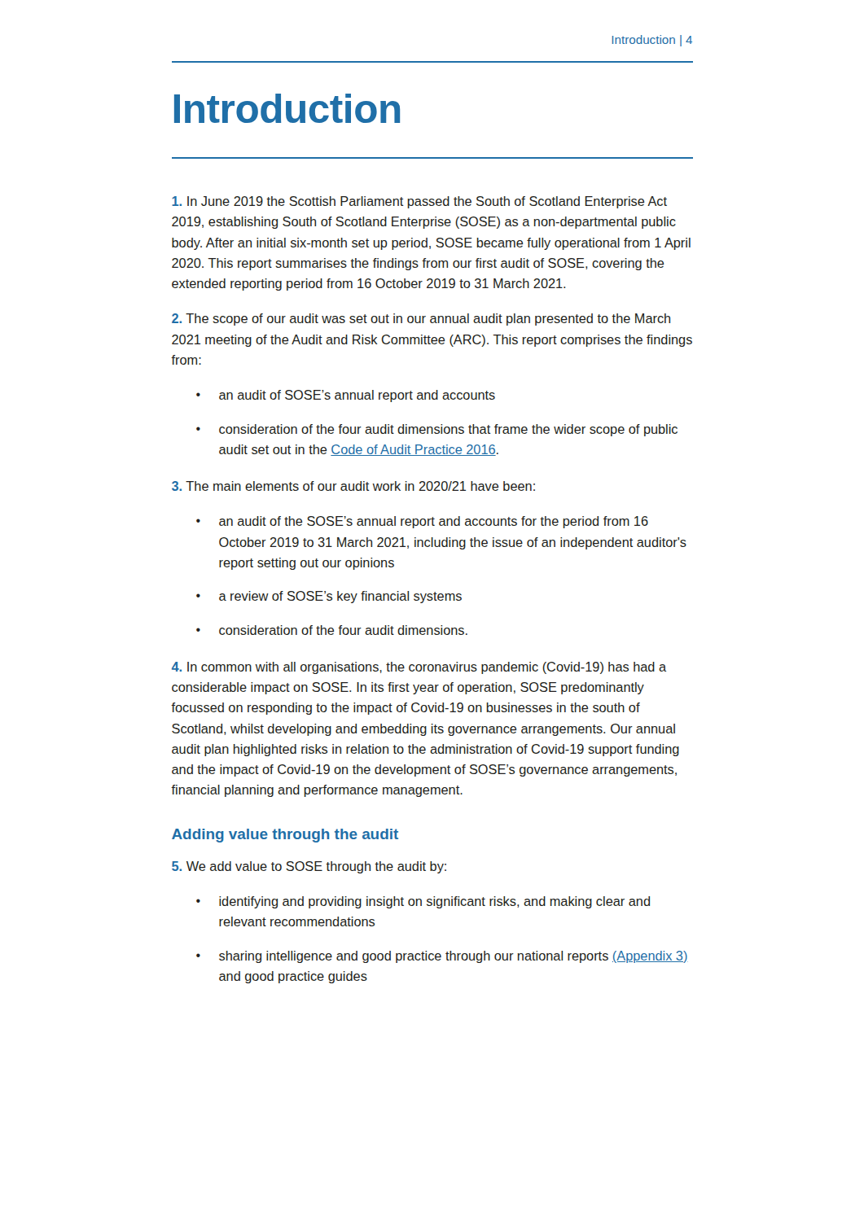Introduction | 4
Introduction
1. In June 2019 the Scottish Parliament passed the South of Scotland Enterprise Act 2019, establishing South of Scotland Enterprise (SOSE) as a non-departmental public body. After an initial six-month set up period, SOSE became fully operational from 1 April 2020. This report summarises the findings from our first audit of SOSE, covering the extended reporting period from 16 October 2019 to 31 March 2021.
2. The scope of our audit was set out in our annual audit plan presented to the March 2021 meeting of the Audit and Risk Committee (ARC). This report comprises the findings from:
an audit of SOSE’s annual report and accounts
consideration of the four audit dimensions that frame the wider scope of public audit set out in the Code of Audit Practice 2016.
3. The main elements of our audit work in 2020/21 have been:
an audit of the SOSE’s annual report and accounts for the period from 16 October 2019 to 31 March 2021, including the issue of an independent auditor's report setting out our opinions
a review of SOSE’s key financial systems
consideration of the four audit dimensions.
4. In common with all organisations, the coronavirus pandemic (Covid-19) has had a considerable impact on SOSE. In its first year of operation, SOSE predominantly focussed on responding to the impact of Covid-19 on businesses in the south of Scotland, whilst developing and embedding its governance arrangements. Our annual audit plan highlighted risks in relation to the administration of Covid-19 support funding and the impact of Covid-19 on the development of SOSE’s governance arrangements, financial planning and performance management.
Adding value through the audit
5. We add value to SOSE through the audit by:
identifying and providing insight on significant risks, and making clear and relevant recommendations
sharing intelligence and good practice through our national reports (Appendix 3) and good practice guides